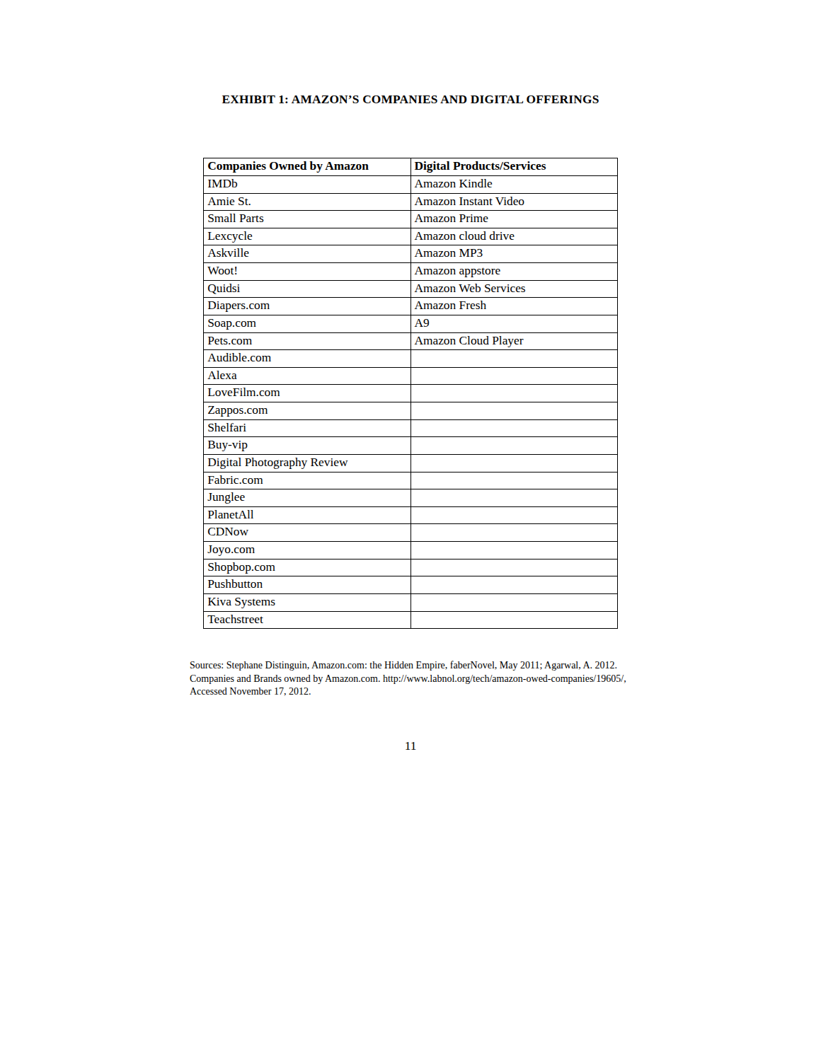Exhibit 1: Amazon’s Companies and Digital Offerings
| Companies Owned by Amazon | Digital Products/Services |
| --- | --- |
| IMDb | Amazon Kindle |
| Amie St. | Amazon Instant Video |
| Small Parts | Amazon Prime |
| Lexcycle | Amazon cloud drive |
| Askville | Amazon MP3 |
| Woot! | Amazon appstore |
| Quidsi | Amazon Web Services |
| Diapers.com | Amazon Fresh |
| Soap.com | A9 |
| Pets.com | Amazon Cloud Player |
| Audible.com | |
| Alexa | |
| LoveFilm.com | |
| Zappos.com | |
| Shelfari | |
| Buy-vip | |
| Digital Photography Review | |
| Fabric.com | |
| Junglee | |
| PlanetAll | |
| CDNow | |
| Joyo.com | |
| Shopbop.com | |
| Pushbutton | |
| Kiva Systems | |
| Teachstreet | |
Sources: Stephane Distinguin, Amazon.com: the Hidden Empire, faberNovel, May 2011; Agarwal, A. 2012. Companies and Brands owned by Amazon.com. http://www.labnol.org/tech/amazon-owed-companies/19605/, Accessed November 17, 2012.
11